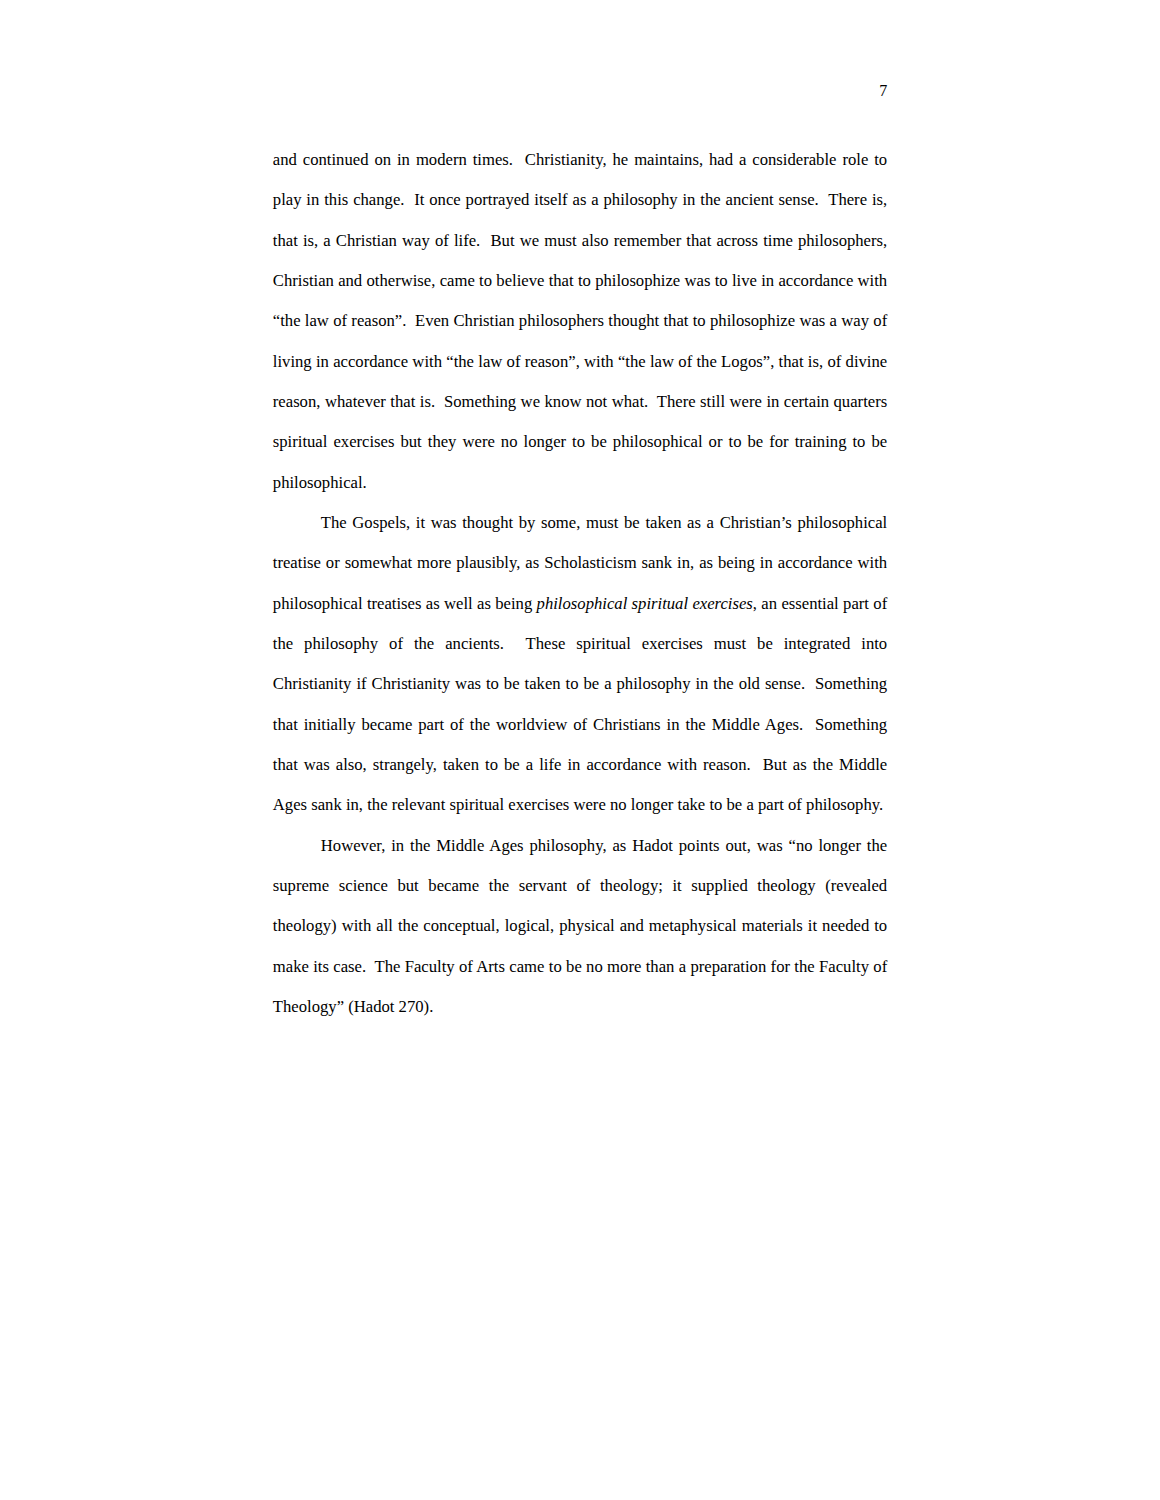7
and continued on in modern times. Christianity, he maintains, had a considerable role to play in this change. It once portrayed itself as a philosophy in the ancient sense. There is, that is, a Christian way of life. But we must also remember that across time philosophers, Christian and otherwise, came to believe that to philosophize was to live in accordance with “the law of reason”. Even Christian philosophers thought that to philosophize was a way of living in accordance with “the law of reason”, with “the law of the Logos”, that is, of divine reason, whatever that is. Something we know not what. There still were in certain quarters spiritual exercises but they were no longer to be philosophical or to be for training to be philosophical.
The Gospels, it was thought by some, must be taken as a Christian’s philosophical treatise or somewhat more plausibly, as Scholasticism sank in, as being in accordance with philosophical treatises as well as being philosophical spiritual exercises, an essential part of the philosophy of the ancients. These spiritual exercises must be integrated into Christianity if Christianity was to be taken to be a philosophy in the old sense. Something that initially became part of the worldview of Christians in the Middle Ages. Something that was also, strangely, taken to be a life in accordance with reason. But as the Middle Ages sank in, the relevant spiritual exercises were no longer take to be a part of philosophy.
However, in the Middle Ages philosophy, as Hadot points out, was “no longer the supreme science but became the servant of theology; it supplied theology (revealed theology) with all the conceptual, logical, physical and metaphysical materials it needed to make its case. The Faculty of Arts came to be no more than a preparation for the Faculty of Theology” (Hadot 270).